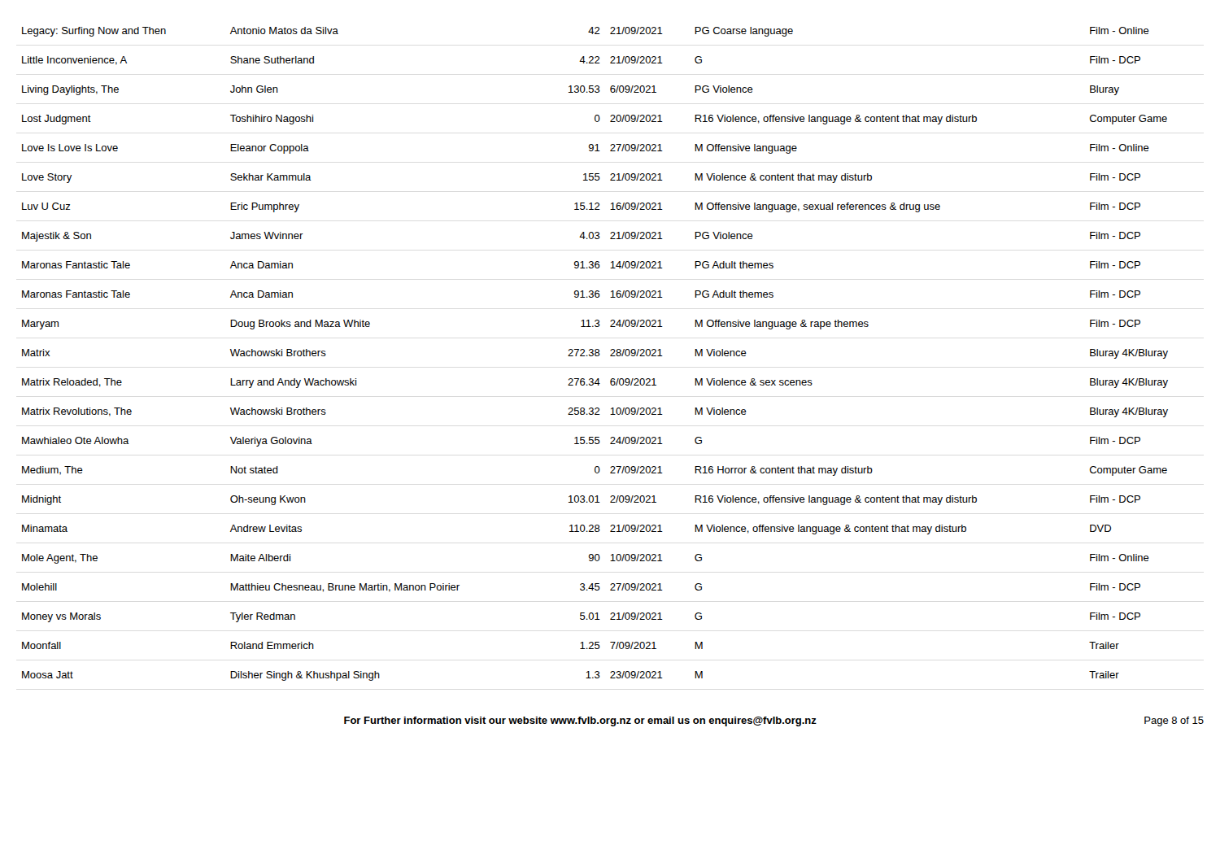| Legacy: Surfing Now and Then | Antonio Matos da Silva | 42 | 21/09/2021 | PG Coarse language | Film - Online |
| Little Inconvenience, A | Shane Sutherland | 4.22 | 21/09/2021 | G | Film - DCP |
| Living Daylights, The | John Glen | 130.53 | 6/09/2021 | PG Violence | Bluray |
| Lost Judgment | Toshihiro Nagoshi | 0 | 20/09/2021 | R16 Violence, offensive language & content that may disturb | Computer Game |
| Love Is Love Is Love | Eleanor Coppola | 91 | 27/09/2021 | M Offensive language | Film - Online |
| Love Story | Sekhar Kammula | 155 | 21/09/2021 | M Violence & content that may disturb | Film - DCP |
| Luv U Cuz | Eric Pumphrey | 15.12 | 16/09/2021 | M Offensive language, sexual references & drug use | Film - DCP |
| Majestik & Son | James Wvinner | 4.03 | 21/09/2021 | PG Violence | Film - DCP |
| Maronas Fantastic Tale | Anca Damian | 91.36 | 14/09/2021 | PG Adult themes | Film - DCP |
| Maronas Fantastic Tale | Anca Damian | 91.36 | 16/09/2021 | PG Adult themes | Film - DCP |
| Maryam | Doug Brooks and Maza White | 11.3 | 24/09/2021 | M Offensive language & rape themes | Film - DCP |
| Matrix | Wachowski Brothers | 272.38 | 28/09/2021 | M Violence | Bluray 4K/Bluray |
| Matrix Reloaded, The | Larry and Andy Wachowski | 276.34 | 6/09/2021 | M Violence & sex scenes | Bluray 4K/Bluray |
| Matrix Revolutions, The | Wachowski Brothers | 258.32 | 10/09/2021 | M Violence | Bluray 4K/Bluray |
| Mawhialeo Ote Alowha | Valeriya Golovina | 15.55 | 24/09/2021 | G | Film - DCP |
| Medium, The | Not stated | 0 | 27/09/2021 | R16 Horror & content that may disturb | Computer Game |
| Midnight | Oh-seung Kwon | 103.01 | 2/09/2021 | R16 Violence, offensive language & content that may disturb | Film - DCP |
| Minamata | Andrew Levitas | 110.28 | 21/09/2021 | M Violence, offensive language & content that may disturb | DVD |
| Mole Agent, The | Maite Alberdi | 90 | 10/09/2021 | G | Film - Online |
| Molehill | Matthieu Chesneau, Brune Martin, Manon Poirier | 3.45 | 27/09/2021 | G | Film - DCP |
| Money vs Morals | Tyler Redman | 5.01 | 21/09/2021 | G | Film - DCP |
| Moonfall | Roland Emmerich | 1.25 | 7/09/2021 | M | Trailer |
| Moosa Jatt | Dilsher Singh & Khushpal Singh | 1.3 | 23/09/2021 | M | Trailer |
For Further information visit our website www.fvlb.org.nz or email us on enquires@fvlb.org.nz Page 8 of 15